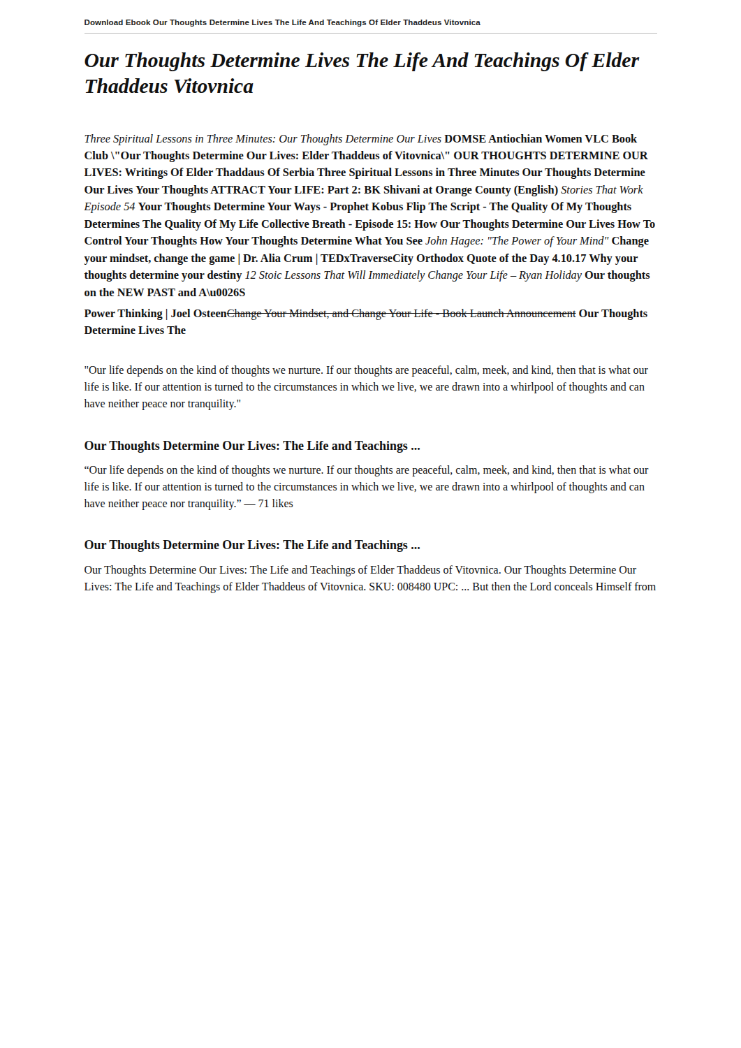Download Ebook Our Thoughts Determine Lives The Life And Teachings Of Elder Thaddeus Vitovnica
Our Thoughts Determine Lives The Life And Teachings Of Elder Thaddeus Vitovnica
Three Spiritual Lessons in Three Minutes: Our Thoughts Determine Our Lives DOMSE Antiochian Women VLC Book Club \"Our Thoughts Determine Our Lives: Elder Thaddeus of Vitovnica\" OUR THOUGHTS DETERMINE OUR LIVES: Writings Of Elder Thaddaus Of Serbia Three Spiritual Lessons in Three Minutes Our Thoughts Determine Our Lives Your Thoughts ATTRACT Your LIFE: Part 2: BK Shivani at Orange County (English) Stories That Work Episode 54 Your Thoughts Determine Your Ways - Prophet Kobus Flip The Script - The Quality Of My Thoughts Determines The Quality Of My Life Collective Breath - Episode 15: How Our Thoughts Determine Our Lives How To Control Your Thoughts How Your Thoughts Determine What You See John Hagee: "The Power of Your Mind" Change your mindset, change the game | Dr. Alia Crum | TEDxTraverseCity Orthodox Quote of the Day 4.10.17 Why your thoughts determine your destiny 12 Stoic Lessons That Will Immediately Change Your Life – Ryan Holiday Our thoughts on the NEW PAST and A\u0026S
Power Thinking | Joel Osteen Change Your Mindset, and Change Your Life - Book Launch Announcement Our Thoughts Determine Lives The
"Our life depends on the kind of thoughts we nurture. If our thoughts are peaceful, calm, meek, and kind, then that is what our life is like. If our attention is turned to the circumstances in which we live, we are drawn into a whirlpool of thoughts and can have neither peace nor tranquility."
Our Thoughts Determine Our Lives: The Life and Teachings ...
“Our life depends on the kind of thoughts we nurture. If our thoughts are peaceful, calm, meek, and kind, then that is what our life is like. If our attention is turned to the circumstances in which we live, we are drawn into a whirlpool of thoughts and can have neither peace nor tranquility.” — 71 likes
Our Thoughts Determine Our Lives: The Life and Teachings ...
Our Thoughts Determine Our Lives: The Life and Teachings of Elder Thaddeus of Vitovnica. Our Thoughts Determine Our Lives: The Life and Teachings of Elder Thaddeus of Vitovnica. SKU: 008480 UPC: ... But then the Lord conceals Himself from